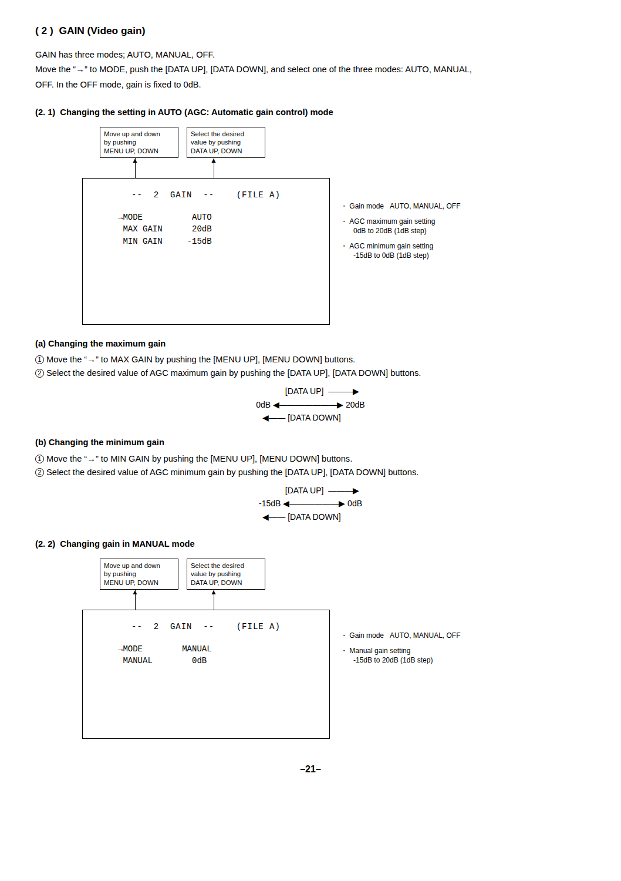( 2 ) GAIN (Video gain)
GAIN has three modes; AUTO, MANUAL, OFF.
Move the “→” to MODE, push the [DATA UP], [DATA DOWN], and select one of the three modes: AUTO, MANUAL,
OFF. In the OFF mode, gain is fixed to 0dB.
(2. 1) Changing the setting in AUTO (AGC: Automatic gain control) mode
Move up and down
by pushing
MENU UP, DOWN
Select the desired
value by pushing
DATA UP, DOWN
▲
▲
-- 2 GAIN -- (FILE A)
→MODE AUTO
MAX GAIN 20dB
MIN GAIN -15dB
・ Gain mode AUTO, MANUAL, OFF
・ AGC maximum gain setting0dB to 20dB (1dB step)
・ AGC minimum gain setting-15dB to 0dB (1dB step)
(a) Changing the maximum gain
1 Move the “→” to MAX GAIN by pushing the [MENU UP], [MENU DOWN] buttons.
2 Select the desired value of AGC maximum gain by pushing the [DATA UP], [DATA DOWN] buttons.
[DATA UP] ———▶
0dB ◀———————▶ 20dB
◀—— [DATA DOWN]
(b) Changing the minimum gain
1 Move the “→” to MIN GAIN by pushing the [MENU UP], [MENU DOWN] buttons.
2 Select the desired value of AGC minimum gain by pushing the [DATA UP], [DATA DOWN] buttons.
[DATA UP] ———▶
-15dB ◀——————▶ 0dB
◀—— [DATA DOWN]
(2. 2) Changing gain in MANUAL mode
Move up and down
by pushing
MENU UP, DOWN
Select the desired
value by pushing
DATA UP, DOWN
▲
▲
-- 2 GAIN -- (FILE A)
→MODE MANUAL
MANUAL 0dB
・ Gain mode AUTO, MANUAL, OFF
・ Manual gain setting-15dB to 20dB (1dB step)
–21–